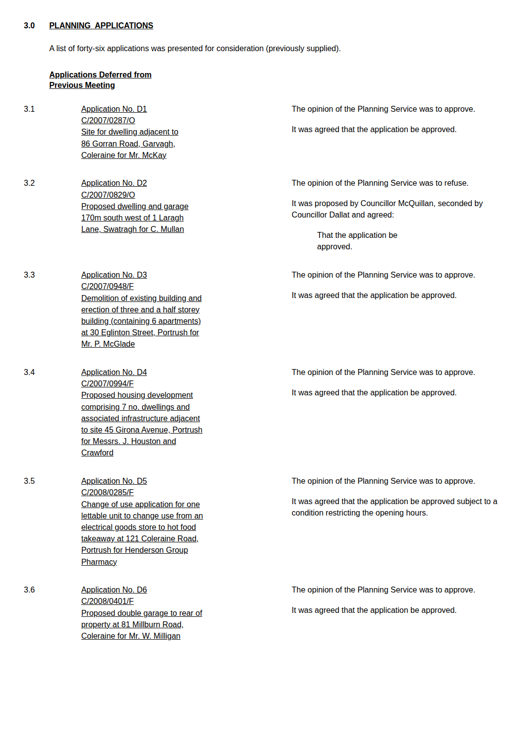3.0 PLANNING APPLICATIONS
A list of forty-six applications was presented for consideration (previously supplied).
Applications Deferred from
Previous Meeting
| 3.1 | Application No. D1 C/2007/0287/O Site for dwelling adjacent to 86 Gorran Road, Garvagh, Coleraine for Mr. McKay | The opinion of the Planning Service was to approve. It was agreed that the application be approved. |
| 3.2 | Application No. D2 C/2007/0829/O Proposed dwelling and garage 170m south west of 1 Laragh Lane, Swatragh for C. Mullan | The opinion of the Planning Service was to refuse. It was proposed by Councillor McQuillan, seconded by Councillor Dallat and agreed: That the application be approved. |
| 3.3 | Application No. D3 C/2007/0948/F Demolition of existing building and erection of three and a half storey building (containing 6 apartments) at 30 Eglinton Street, Portrush for Mr. P. McGlade | The opinion of the Planning Service was to approve. It was agreed that the application be approved. |
| 3.4 | Application No. D4 C/2007/0994/F Proposed housing development comprising 7 no. dwellings and associated infrastructure adjacent to site 45 Girona Avenue, Portrush for Messrs. J. Houston and Crawford | The opinion of the Planning Service was to approve. It was agreed that the application be approved. |
| 3.5 | Application No. D5 C/2008/0285/F Change of use application for one lettable unit to change use from an electrical goods store to hot food takeaway at 121 Coleraine Road, Portrush for Henderson Group Pharmacy | The opinion of the Planning Service was to approve. It was agreed that the application be approved subject to a condition restricting the opening hours. |
| 3.6 | Application No. D6 C/2008/0401/F Proposed double garage to rear of property at 81 Millburn Road, Coleraine for Mr. W. Milligan | The opinion of the Planning Service was to approve. It was agreed that the application be approved. |